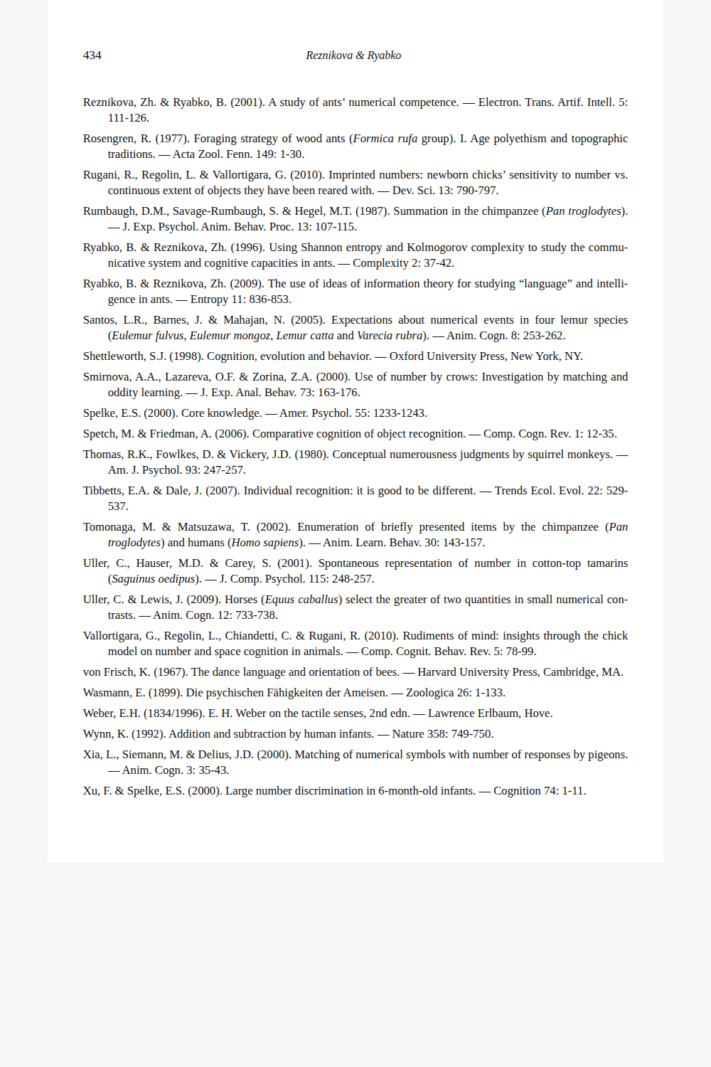434 Reznikova & Ryabko
Reznikova, Zh. & Ryabko, B. (2001). A study of ants’ numerical competence. — Electron. Trans. Artif. Intell. 5: 111-126.
Rosengren, R. (1977). Foraging strategy of wood ants (Formica rufa group). I. Age polyethism and topographic traditions. — Acta Zool. Fenn. 149: 1-30.
Rugani, R., Regolin, L. & Vallortigara, G. (2010). Imprinted numbers: newborn chicks’ sensitivity to number vs. continuous extent of objects they have been reared with. — Dev. Sci. 13: 790-797.
Rumbaugh, D.M., Savage-Rumbaugh, S. & Hegel, M.T. (1987). Summation in the chimpanzee (Pan troglodytes). — J. Exp. Psychol. Anim. Behav. Proc. 13: 107-115.
Ryabko, B. & Reznikova, Zh. (1996). Using Shannon entropy and Kolmogorov complexity to study the communicative system and cognitive capacities in ants. — Complexity 2: 37-42.
Ryabko, B. & Reznikova, Zh. (2009). The use of ideas of information theory for studying “language” and intelligence in ants. — Entropy 11: 836-853.
Santos, L.R., Barnes, J. & Mahajan, N. (2005). Expectations about numerical events in four lemur species (Eulemur fulvus, Eulemur mongoz, Lemur catta and Varecia rubra). — Anim. Cogn. 8: 253-262.
Shettleworth, S.J. (1998). Cognition, evolution and behavior. — Oxford University Press, New York, NY.
Smirnova, A.A., Lazareva, O.F. & Zorina, Z.A. (2000). Use of number by crows: Investigation by matching and oddity learning. — J. Exp. Anal. Behav. 73: 163-176.
Spelke, E.S. (2000). Core knowledge. — Amer. Psychol. 55: 1233-1243.
Spetch, M. & Friedman, A. (2006). Comparative cognition of object recognition. — Comp. Cogn. Rev. 1: 12-35.
Thomas, R.K., Fowlkes, D. & Vickery, J.D. (1980). Conceptual numerousness judgments by squirrel monkeys. — Am. J. Psychol. 93: 247-257.
Tibbetts, E.A. & Dale, J. (2007). Individual recognition: it is good to be different. — Trends Ecol. Evol. 22: 529-537.
Tomonaga, M. & Matsuzawa, T. (2002). Enumeration of briefly presented items by the chimpanzee (Pan troglodytes) and humans (Homo sapiens). — Anim. Learn. Behav. 30: 143-157.
Uller, C., Hauser, M.D. & Carey, S. (2001). Spontaneous representation of number in cotton-top tamarins (Saguinus oedipus). — J. Comp. Psychol. 115: 248-257.
Uller, C. & Lewis, J. (2009). Horses (Equus caballus) select the greater of two quantities in small numerical contrasts. — Anim. Cogn. 12: 733-738.
Vallortigara, G., Regolin, L., Chiandetti, C. & Rugani, R. (2010). Rudiments of mind: insights through the chick model on number and space cognition in animals. — Comp. Cognit. Behav. Rev. 5: 78-99.
von Frisch, K. (1967). The dance language and orientation of bees. — Harvard University Press, Cambridge, MA.
Wasmann, E. (1899). Die psychischen Fähigkeiten der Ameisen. — Zoologica 26: 1-133.
Weber, E.H. (1834/1996). E. H. Weber on the tactile senses, 2nd edn. — Lawrence Erlbaum, Hove.
Wynn, K. (1992). Addition and subtraction by human infants. — Nature 358: 749-750.
Xia, L., Siemann, M. & Delius, J.D. (2000). Matching of numerical symbols with number of responses by pigeons. — Anim. Cogn. 3: 35-43.
Xu, F. & Spelke, E.S. (2000). Large number discrimination in 6-month-old infants. — Cognition 74: 1-11.